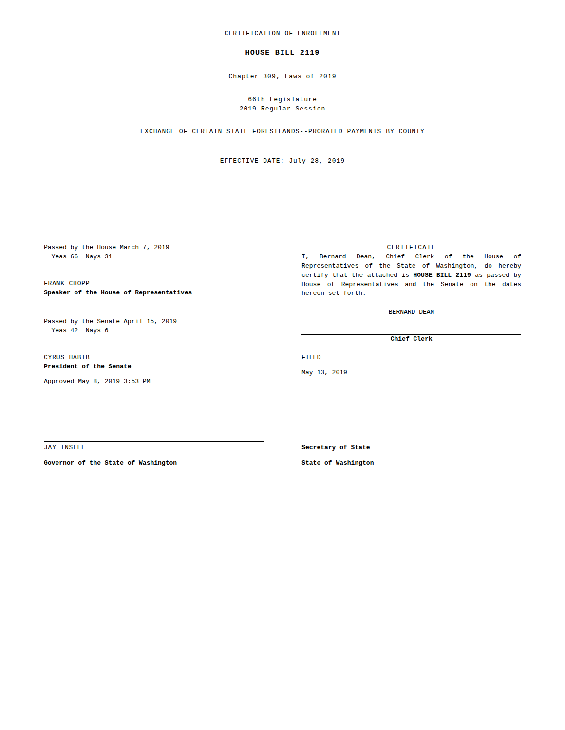CERTIFICATION OF ENROLLMENT
HOUSE BILL 2119
Chapter 309, Laws of 2019
66th Legislature
2019 Regular Session
EXCHANGE OF CERTAIN STATE FORESTLANDS--PRORATED PAYMENTS BY COUNTY
EFFECTIVE DATE: July 28, 2019
Passed by the House March 7, 2019
Yeas 66 Nays 31
FRANK CHOPP
Speaker of the House of Representatives
Passed by the Senate April 15, 2019
Yeas 42 Nays 6
CYRUS HABIB
President of the Senate
Approved May 8, 2019 3:53 PM
CERTIFICATE
I, Bernard Dean, Chief Clerk of the House of Representatives of the State of Washington, do hereby certify that the attached is HOUSE BILL 2119 as passed by House of Representatives and the Senate on the dates hereon set forth.
BERNARD DEAN
Chief Clerk
FILED
May 13, 2019
JAY INSLEE
Governor of the State of Washington
Secretary of State
State of Washington